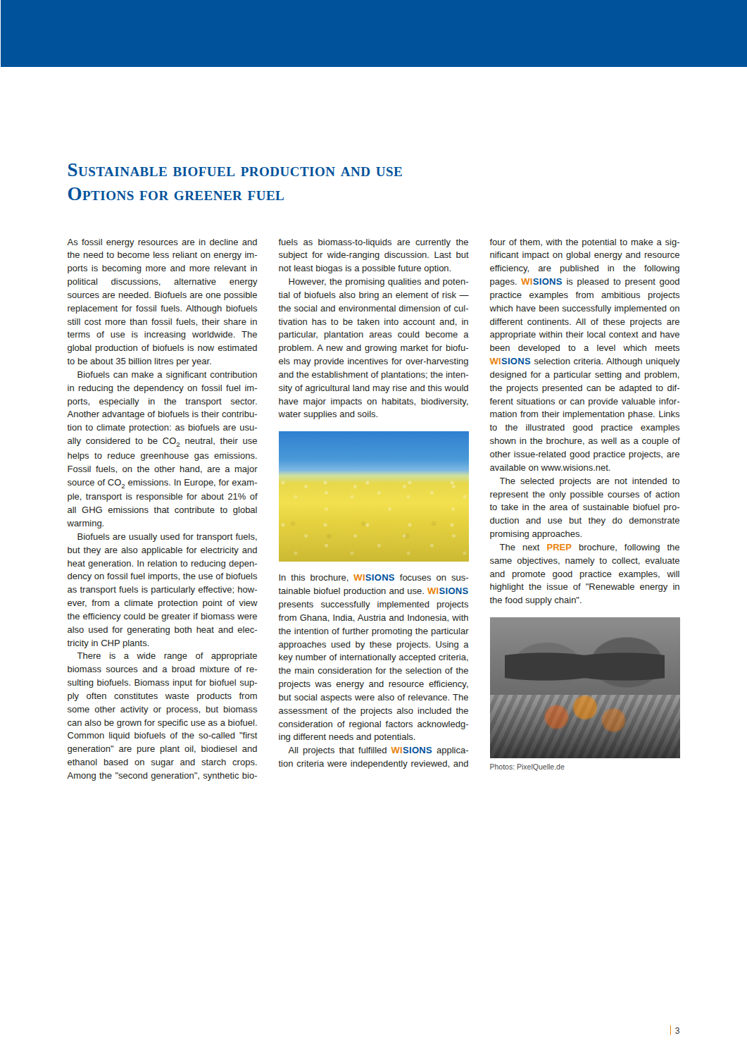Sustainable biofuel production and use Options for greener fuel
As fossil energy resources are in decline and the need to become less reliant on energy imports is becoming more and more relevant in political discussions, alternative energy sources are needed. Biofuels are one possible replacement for fossil fuels. Although biofuels still cost more than fossil fuels, their share in terms of use is increasing worldwide. The global production of biofuels is now estimated to be about 35 billion litres per year.
Biofuels can make a significant contribution in reducing the dependency on fossil fuel imports, especially in the transport sector. Another advantage of biofuels is their contribution to climate protection: as biofuels are usually considered to be CO2 neutral, their use helps to reduce greenhouse gas emissions. Fossil fuels, on the other hand, are a major source of CO2 emissions. In Europe, for example, transport is responsible for about 21% of all GHG emissions that contribute to global warming.
Biofuels are usually used for transport fuels, but they are also applicable for electricity and heat generation. In relation to reducing dependency on fossil fuel imports, the use of biofuels as transport fuels is particularly effective; however, from a climate protection point of view the efficiency could be greater if biomass were also used for generating both heat and electricity in CHP plants.
There is a wide range of appropriate biomass sources and a broad mixture of resulting biofuels. Biomass input for biofuel supply often constitutes waste products from some other activity or process, but biomass can also be grown for specific use as a biofuel. Common liquid biofuels of the so-called "first generation" are pure plant oil, biodiesel and ethanol based on sugar and starch crops. Among the "second generation", synthetic biofuels as biomass-to-liquids are currently the subject for wide-ranging discussion. Last but not least biogas is a possible future option.
However, the promising qualities and potential of biofuels also bring an element of risk — the social and environmental dimension of cultivation has to be taken into account and, in particular, plantation areas could become a problem. A new and growing market for biofuels may provide incentives for over-harvesting and the establishment of plantations; the intensity of agricultural land may rise and this would have major impacts on habitats, biodiversity, water supplies and soils.
In this brochure, WI SIONS focuses on sustainable biofuel production and use. WI SIONS presents successfully implemented projects from Ghana, India, Austria and Indonesia, with the intention of further promoting the particular approaches used by these projects. Using a key number of internationally accepted criteria, the main consideration for the selection of the projects was energy and resource efficiency, but social aspects were also of relevance. The assessment of the projects also included the consideration of regional factors acknowledging different needs and potentials.
All projects that fulfilled WI SIONS application criteria were independently reviewed, and four of them, with the potential to make a significant impact on global energy and resource efficiency, are published in the following pages. WI SIONS is pleased to present good practice examples from ambitious projects which have been successfully implemented on different continents. All of these projects are appropriate within their local context and have been developed to a level which meets WI SIONS selection criteria. Although uniquely designed for a particular setting and problem, the projects presented can be adapted to different situations or can provide valuable information from their implementation phase. Links to the illustrated good practice examples shown in the brochure, as well as a couple of other issue-related good practice projects, are available on www.wisions.net.
The selected projects are not intended to represent the only possible courses of action to take in the area of sustainable biofuel production and use but they do demonstrate promising approaches.
The next PREP brochure, following the same objectives, namely to collect, evaluate and promote good practice examples, will highlight the issue of "Renewable energy in the food supply chain".
Photos: PixelQuelle.de
3